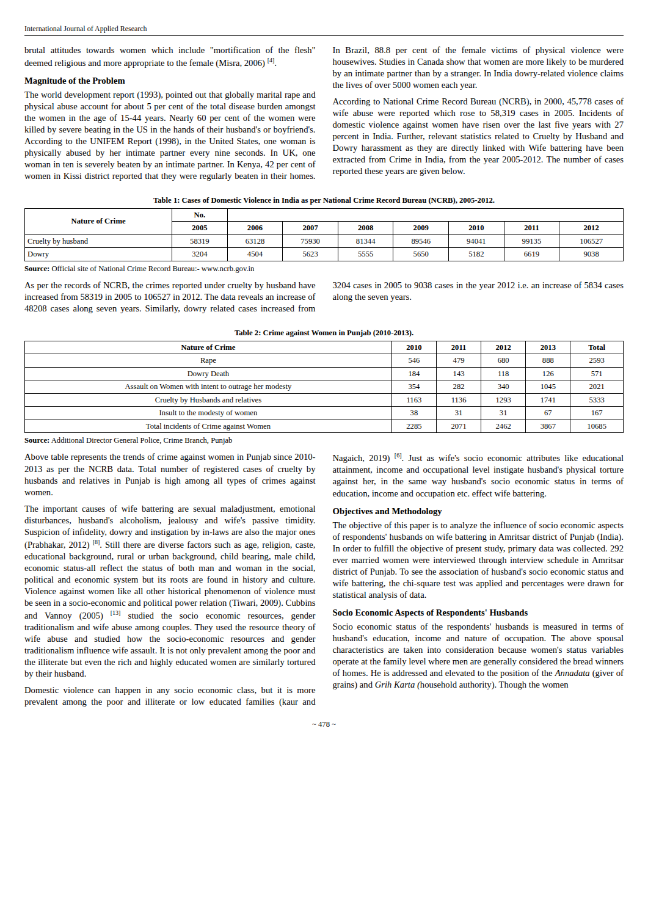International Journal of Applied Research
brutal attitudes towards women which include "mortification of the flesh" deemed religious and more appropriate to the female (Misra, 2006) [4].
Magnitude of the Problem
The world development report (1993), pointed out that globally marital rape and physical abuse account for about 5 per cent of the total disease burden amongst the women in the age of 15-44 years. Nearly 60 per cent of the women were killed by severe beating in the US in the hands of their husband's or boyfriend's. According to the UNIFEM Report (1998), in the United States, one woman is physically abused by her intimate partner every nine seconds. In UK, one woman in ten is severely beaten by an intimate partner. In Kenya, 42 per cent of women in Kissi district reported that they were regularly beaten in their homes. In Brazil, 88.8 per cent of the female victims of physical violence were housewives. Studies in Canada show that women are more likely to be murdered by an intimate partner than by a stranger. In India dowry-related violence claims the lives of over 5000 women each year.
According to National Crime Record Bureau (NCRB), in 2000, 45,778 cases of wife abuse were reported which rose to 58,319 cases in 2005. Incidents of domestic violence against women have risen over the last five years with 27 percent in India. Further, relevant statistics related to Cruelty by Husband and Dowry harassment as they are directly linked with Wife battering have been extracted from Crime in India, from the year 2005-2012. The number of cases reported these years are given below.
Table 1: Cases of Domestic Violence in India as per National Crime Record Bureau (NCRB), 2005-2012.
| Nature of Crime | No. | |
| --- | --- | --- |
| 2005 | 2006 | 2007 | 2008 | 2009 | 2010 | 2011 | 2012 |
| Cruelty by husband | 58319 | 63128 | 75930 | 81344 | 89546 | 94041 | 99135 | 106527 |
| Dowry | 3204 | 4504 | 5623 | 5555 | 5650 | 5182 | 6619 | 9038 |
Source: Official site of National Crime Record Bureau:- www.ncrb.gov.in
As per the records of NCRB, the crimes reported under cruelty by husband have increased from 58319 in 2005 to 106527 in 2012. The data reveals an increase of 48208 cases along seven years. Similarly, dowry related cases increased from 3204 cases in 2005 to 9038 cases in the year 2012 i.e. an increase of 5834 cases along the seven years.
Table 2: Crime against Women in Punjab (2010-2013).
| Nature of Crime | 2010 | 2011 | 2012 | 2013 | Total |
| --- | --- | --- | --- | --- | --- |
| Rape | 546 | 479 | 680 | 888 | 2593 |
| Dowry Death | 184 | 143 | 118 | 126 | 571 |
| Assault on Women with intent to outrage her modesty | 354 | 282 | 340 | 1045 | 2021 |
| Cruelty by Husbands and relatives | 1163 | 1136 | 1293 | 1741 | 5333 |
| Insult to the modesty of women | 38 | 31 | 31 | 67 | 167 |
| Total incidents of Crime against Women | 2285 | 2071 | 2462 | 3867 | 10685 |
Source: Additional Director General Police, Crime Branch, Punjab
Above table represents the trends of crime against women in Punjab since 2010-2013 as per the NCRB data. Total number of registered cases of cruelty by husbands and relatives in Punjab is high among all types of crimes against women.
The important causes of wife battering are sexual maladjustment, emotional disturbances, husband's alcoholism, jealousy and wife's passive timidity. Suspicion of infidelity, dowry and instigation by in-laws are also the major ones (Prabhakar, 2012) [8]. Still there are diverse factors such as age, religion, caste, educational background, rural or urban background, child bearing, male child, economic status-all reflect the status of both man and woman in the social, political and economic system but its roots are found in history and culture. Violence against women like all other historical phenomenon of violence must be seen in a socio-economic and political power relation (Tiwari, 2009). Cubbins and Vannoy (2005) [13] studied the socio economic resources, gender traditionalism and wife abuse among couples. They used the resource theory of wife abuse and studied how the socio-economic resources and gender traditionalism influence wife assault. It is not only prevalent among the poor and the illiterate but even the rich and highly educated women are similarly tortured by their husband.
Domestic violence can happen in any socio economic class, but it is more prevalent among the poor and illiterate or low educated families (kaur and Nagaich, 2019) [6]. Just as wife's socio economic attributes like educational attainment, income and occupational level instigate husband's physical torture against her, in the same way husband's socio economic status in terms of education, income and occupation etc. effect wife battering.
Objectives and Methodology
The objective of this paper is to analyze the influence of socio economic aspects of respondents' husbands on wife battering in Amritsar district of Punjab (India). In order to fulfill the objective of present study, primary data was collected. 292 ever married women were interviewed through interview schedule in Amritsar district of Punjab. To see the association of husband's socio economic status and wife battering, the chi-square test was applied and percentages were drawn for statistical analysis of data.
Socio Economic Aspects of Respondents' Husbands
Socio economic status of the respondents' husbands is measured in terms of husband's education, income and nature of occupation. The above spousal characteristics are taken into consideration because women's status variables operate at the family level where men are generally considered the bread winners of homes. He is addressed and elevated to the position of the Annadata (giver of grains) and Grih Karta (household authority). Though the women
~ 478 ~